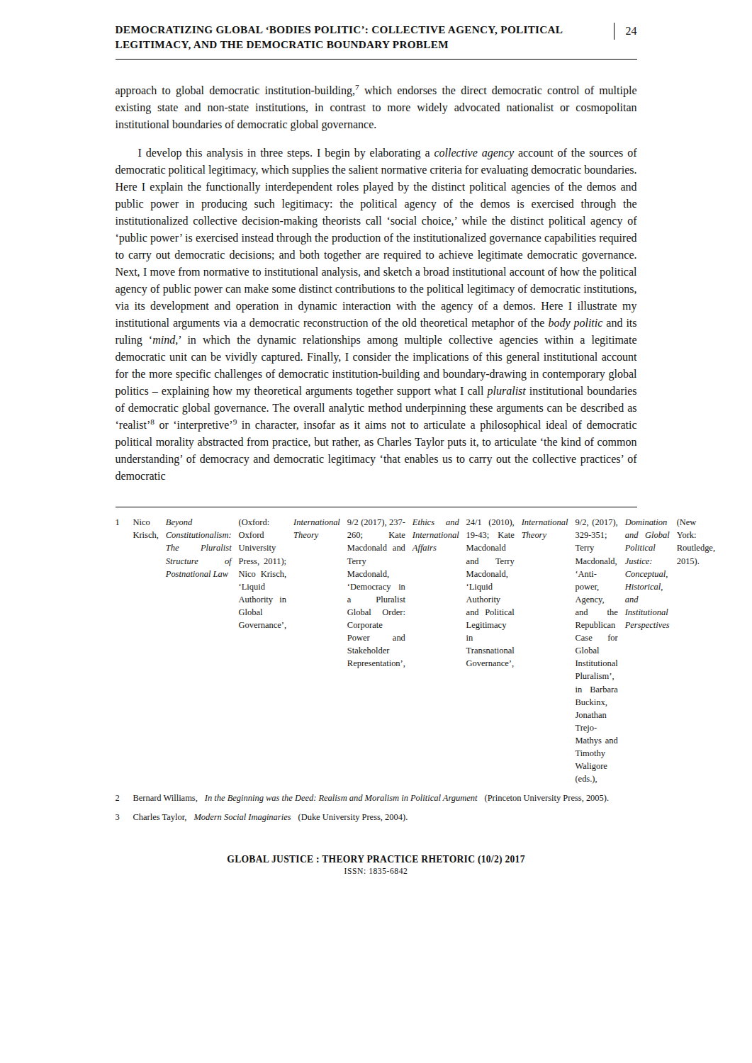Democratizing Global ‘Bodies Politic’: Collective Agency, Political Legitimacy, and the Democratic Boundary Problem
24
approach to global democratic institution-building,7 which endorses the direct democratic control of multiple existing state and non-state institutions, in contrast to more widely advocated nationalist or cosmopolitan institutional boundaries of democratic global governance.
I develop this analysis in three steps. I begin by elaborating a collective agency account of the sources of democratic political legitimacy, which supplies the salient normative criteria for evaluating democratic boundaries. Here I explain the functionally interdependent roles played by the distinct political agencies of the demos and public power in producing such legitimacy: the political agency of the demos is exercised through the institutionalized collective decision-making theorists call ‘social choice,’ while the distinct political agency of ‘public power’ is exercised instead through the production of the institutionalized governance capabilities required to carry out democratic decisions; and both together are required to achieve legitimate democratic governance. Next, I move from normative to institutional analysis, and sketch a broad institutional account of how the political agency of public power can make some distinct contributions to the political legitimacy of democratic institutions, via its development and operation in dynamic interaction with the agency of a demos. Here I illustrate my institutional arguments via a democratic reconstruction of the old theoretical metaphor of the body politic and its ruling ‘mind,’ in which the dynamic relationships among multiple collective agencies within a legitimate democratic unit can be vividly captured. Finally, I consider the implications of this general institutional account for the more specific challenges of democratic institution-building and boundary-drawing in contemporary global politics – explaining how my theoretical arguments together support what I call pluralist institutional boundaries of democratic global governance. The overall analytic method underpinning these arguments can be described as ‘realist’8 or ‘interpretive’9 in character, insofar as it aims not to articulate a philosophical ideal of democratic political morality abstracted from practice, but rather, as Charles Taylor puts it, to articulate ‘the kind of common understanding’ of democracy and democratic legitimacy ‘that enables us to carry out the collective practices’ of democratic
Nico Krisch, Beyond Constitutionalism: The Pluralist Structure of Postnational Law (Oxford: Oxford University Press, 2011); Nico Krisch, ‘Liquid Authority in Global Governance’, International Theory 9/2 (2017), 237-260; Kate Macdonald and Terry Macdonald, ‘Democracy in a Pluralist Global Order: Corporate Power and Stakeholder Representation’, Ethics and International Affairs 24/1 (2010), 19-43; Kate Macdonald and Terry Macdonald, ‘Liquid Authority and Political Legitimacy in Transnational Governance’, International Theory 9/2, (2017), 329-351; Terry Macdonald, ‘Anti-power, Agency, and the Republican Case for Global Institutional Pluralism’, in Barbara Buckinx, Jonathan Trejo-Mathys and Timothy Waligore (eds.), Domination and Global Political Justice: Conceptual, Historical, and Institutional Perspectives (New York: Routledge, 2015).
Bernard Williams, In the Beginning was the Deed: Realism and Moralism in Political Argument (Princeton University Press, 2005).
Charles Taylor, Modern Social Imaginaries (Duke University Press, 2004).
Global Justice : Theory Practice Rhetoric (10/2) 2017
ISSN: 1835-6842